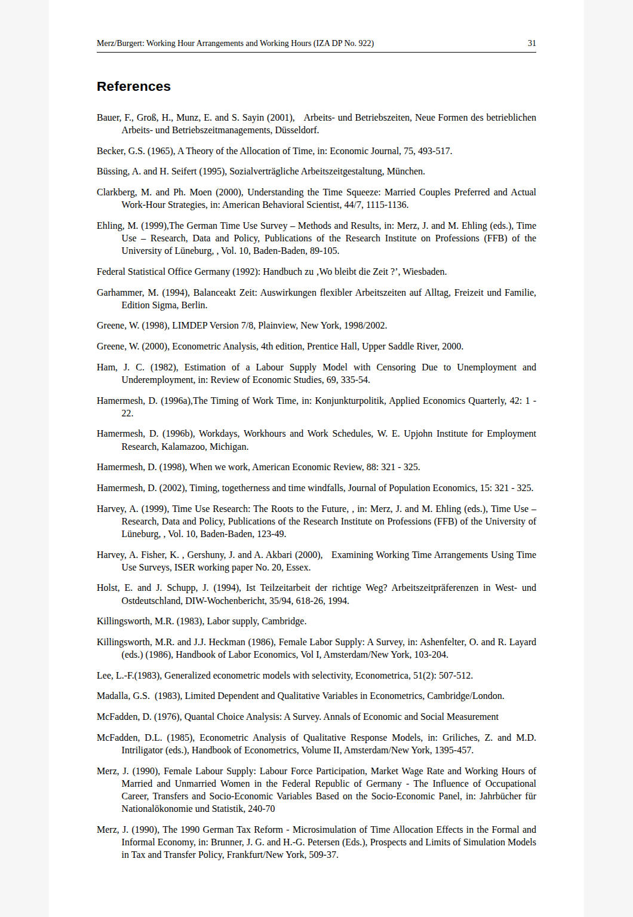Merz/Burgert: Working Hour Arrangements and Working Hours (IZA DP No. 922) 31
References
Bauer, F., Groß, H., Munz, E. and S. Sayin (2001), Arbeits- und Betriebszeiten, Neue Formen des betrieblichen Arbeits- und Betriebszeitmanagements, Düsseldorf.
Becker, G.S. (1965), A Theory of the Allocation of Time, in: Economic Journal, 75, 493-517.
Büssing, A. and H. Seifert (1995), Sozialverträgliche Arbeitszeitgestaltung, München.
Clarkberg, M. and Ph. Moen (2000), Understanding the Time Squeeze: Married Couples Preferred and Actual Work-Hour Strategies, in: American Behavioral Scientist, 44/7, 1115-1136.
Ehling, M. (1999),The German Time Use Survey – Methods and Results, in: Merz, J. and M. Ehling (eds.), Time Use – Research, Data and Policy, Publications of the Research Institute on Professions (FFB) of the University of Lüneburg, , Vol. 10, Baden-Baden, 89-105.
Federal Statistical Office Germany (1992): Handbuch zu ‚Wo bleibt die Zeit ?’, Wiesbaden.
Garhammer, M. (1994), Balanceakt Zeit: Auswirkungen flexibler Arbeitszeiten auf Alltag, Freizeit und Familie, Edition Sigma, Berlin.
Greene, W. (1998), LIMDEP Version 7/8, Plainview, New York, 1998/2002.
Greene, W. (2000), Econometric Analysis, 4th edition, Prentice Hall, Upper Saddle River, 2000.
Ham, J. C. (1982), Estimation of a Labour Supply Model with Censoring Due to Unemployment and Underemployment, in: Review of Economic Studies, 69, 335-54.
Hamermesh, D. (1996a),The Timing of Work Time, in: Konjunkturpolitik, Applied Economics Quarterly, 42: 1 - 22.
Hamermesh, D. (1996b), Workdays, Workhours and Work Schedules, W. E. Upjohn Institute for Employment Research, Kalamazoo, Michigan.
Hamermesh, D. (1998), When we work, American Economic Review, 88: 321 - 325.
Hamermesh, D. (2002), Timing, togetherness and time windfalls, Journal of Population Economics, 15: 321 - 325.
Harvey, A. (1999), Time Use Research: The Roots to the Future, , in: Merz, J. and M. Ehling (eds.), Time Use – Research, Data and Policy, Publications of the Research Institute on Professions (FFB) of the University of Lüneburg, , Vol. 10, Baden-Baden, 123-49.
Harvey, A. Fisher, K. , Gershuny, J. and A. Akbari (2000), Examining Working Time Arrangements Using Time Use Surveys, ISER working paper No. 20, Essex.
Holst, E. and J. Schupp, J. (1994), Ist Teilzeitarbeit der richtige Weg? Arbeitszeitpräferenzen in West- und Ostdeutschland, DIW-Wochenbericht, 35/94, 618-26, 1994.
Killingsworth, M.R. (1983), Labor supply, Cambridge.
Killingsworth, M.R. and J.J. Heckman (1986), Female Labor Supply: A Survey, in: Ashenfelter, O. and R. Layard (eds.) (1986), Handbook of Labor Economics, Vol I, Amsterdam/New York, 103-204.
Lee, L.-F.(1983), Generalized econometric models with selectivity, Econometrica, 51(2): 507-512.
Madalla, G.S. (1983), Limited Dependent and Qualitative Variables in Econometrics, Cambridge/London.
McFadden, D. (1976), Quantal Choice Analysis: A Survey. Annals of Economic and Social Measurement
McFadden, D.L. (1985), Econometric Analysis of Qualitative Response Models, in: Griliches, Z. and M.D. Intriligator (eds.), Handbook of Econometrics, Volume II, Amsterdam/New York, 1395-457.
Merz, J. (1990), Female Labour Supply: Labour Force Participation, Market Wage Rate and Working Hours of Married and Unmarried Women in the Federal Republic of Germany - The Influence of Occupational Career, Transfers and Socio-Economic Variables Based on the Socio-Economic Panel, in: Jahrbücher für Nationalökonomie und Statistik, 240-70
Merz, J. (1990), The 1990 German Tax Reform - Microsimulation of Time Allocation Effects in the Formal and Informal Economy, in: Brunner, J. G. and H.-G. Petersen (Eds.), Prospects and Limits of Simulation Models in Tax and Transfer Policy, Frankfurt/New York, 509-37.